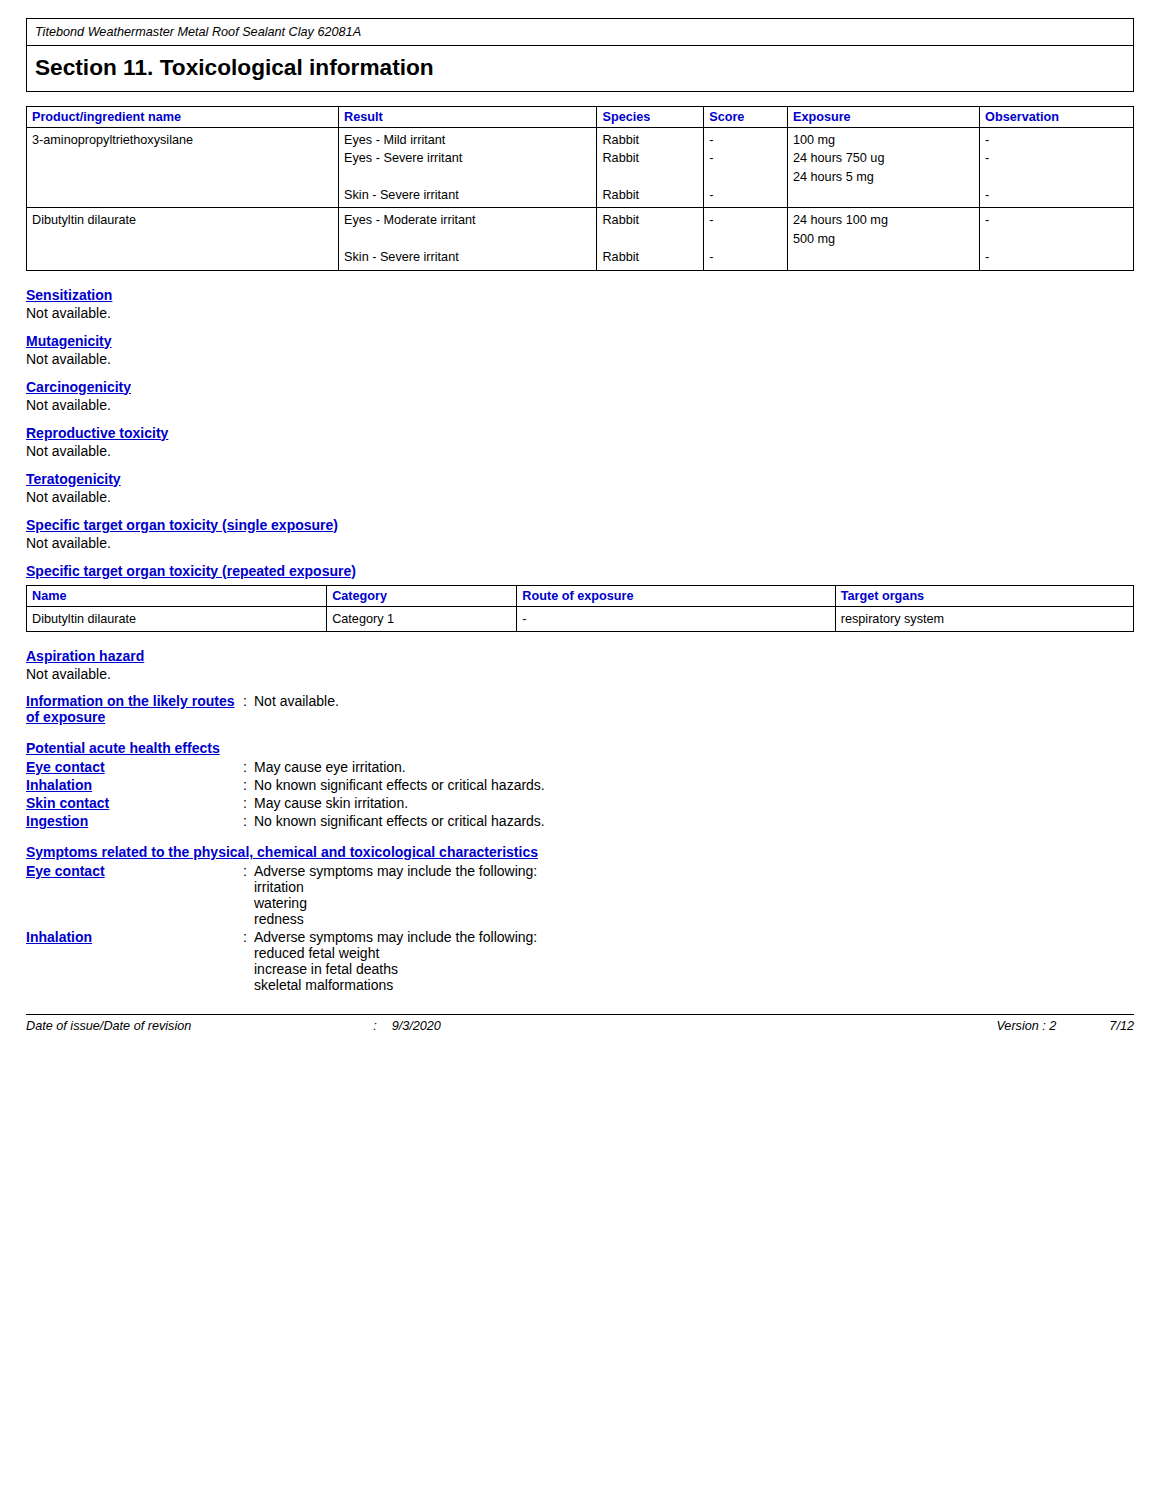Titebond Weathermaster Metal Roof Sealant Clay 62081A
Section 11. Toxicological information
| Product/ingredient name | Result | Species | Score | Exposure | Observation |
| --- | --- | --- | --- | --- | --- |
| 3-aminopropyltriethoxysilane | Eyes - Mild irritant Eyes - Severe irritant Skin - Severe irritant | Rabbit Rabbit Rabbit | - - - | 100 mg 24 hours 750 ug 24 hours 5 mg | - - - |
| Dibutyltin dilaurate | Eyes - Moderate irritant Skin - Severe irritant | Rabbit Rabbit | - - | 24 hours 100 mg 500 mg | - - |
Sensitization
Not available.
Mutagenicity
Not available.
Carcinogenicity
Not available.
Reproductive toxicity
Not available.
Teratogenicity
Not available.
Specific target organ toxicity (single exposure)
Not available.
Specific target organ toxicity (repeated exposure)
| Name | Category | Route of exposure | Target organs |
| --- | --- | --- | --- |
| Dibutyltin dilaurate | Category 1 | - | respiratory system |
Aspiration hazard
Not available.
| Information on the likely routes of exposure | : | Not available. |
Potential acute health effects
| Eye contact | : | May cause eye irritation. |
| Inhalation | : | No known significant effects or critical hazards. |
| Skin contact | : | May cause skin irritation. |
| Ingestion | : | No known significant effects or critical hazards. |
Symptoms related to the physical, chemical and toxicological characteristics
| Eye contact | : | Adverse symptoms may include the following: irritation watering redness |
| Inhalation | : | Adverse symptoms may include the following: reduced fetal weight increase in fetal deaths skeletal malformations |
| Date of issue/Date of revision | : | 9/3/2020 | Version : 2 | 7/12 |